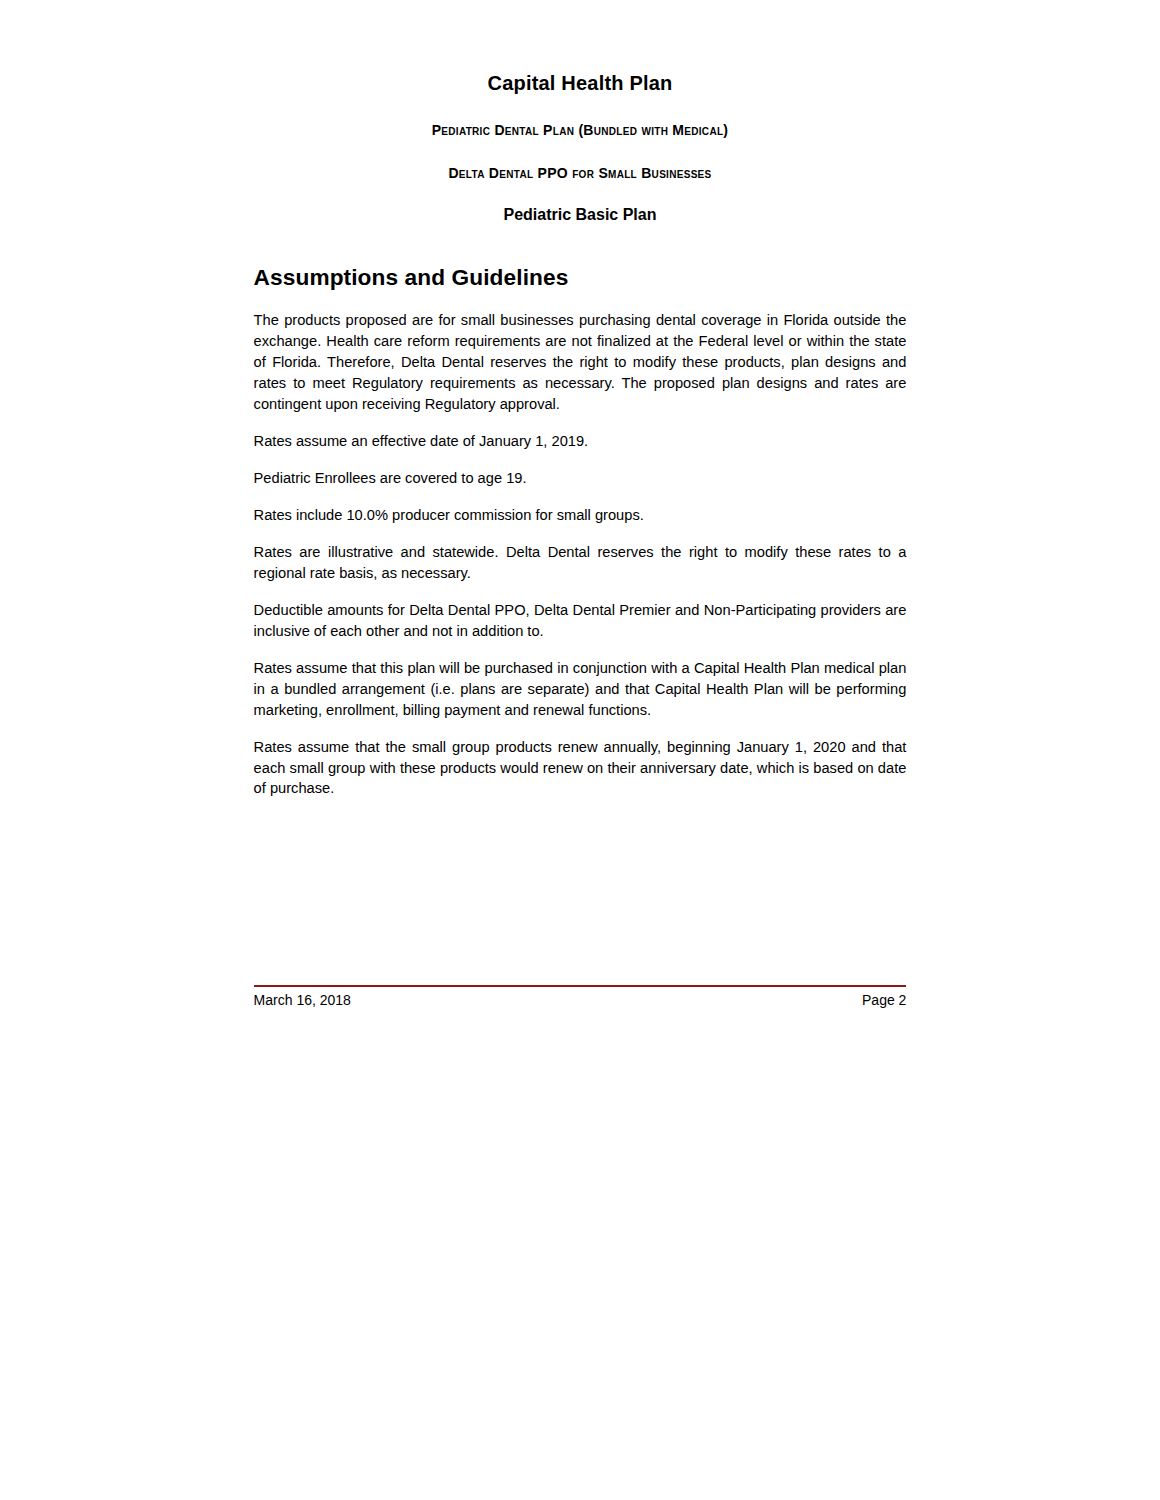Capital Health Plan
Pediatric Dental Plan (Bundled with Medical)
Delta Dental PPO for Small Businesses
Pediatric Basic Plan
Assumptions and Guidelines
The products proposed are for small businesses purchasing dental coverage in Florida outside the exchange. Health care reform requirements are not finalized at the Federal level or within the state of Florida. Therefore, Delta Dental reserves the right to modify these products, plan designs and rates to meet Regulatory requirements as necessary. The proposed plan designs and rates are contingent upon receiving Regulatory approval.
Rates assume an effective date of January 1, 2019.
Pediatric Enrollees are covered to age 19.
Rates include 10.0% producer commission for small groups.
Rates are illustrative and statewide. Delta Dental reserves the right to modify these rates to a regional rate basis, as necessary.
Deductible amounts for Delta Dental PPO, Delta Dental Premier and Non-Participating providers are inclusive of each other and not in addition to.
Rates assume that this plan will be purchased in conjunction with a Capital Health Plan medical plan in a bundled arrangement (i.e. plans are separate) and that Capital Health Plan will be performing marketing, enrollment, billing payment and renewal functions.
Rates assume that the small group products renew annually, beginning January 1, 2020 and that each small group with these products would renew on their anniversary date, which is based on date of purchase.
March 16, 2018
Page 2